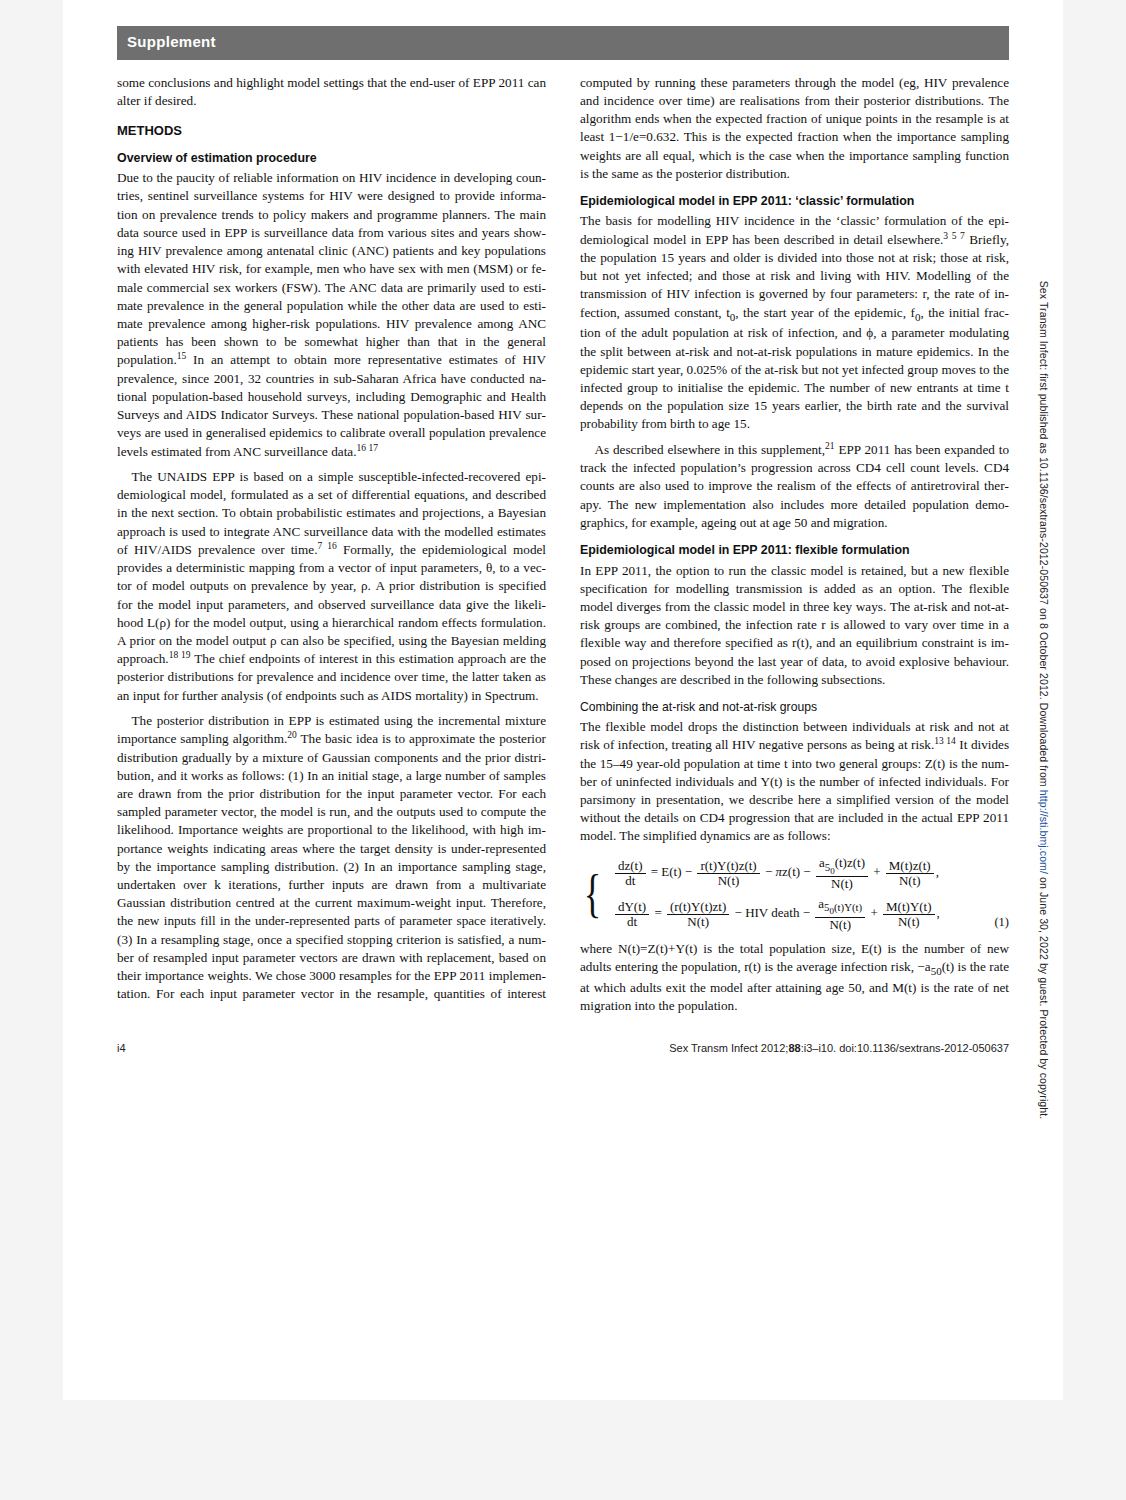Sex Transm Infect: first published as 10.1136/sextrans-2012-050637 on 8 October 2012. Downloaded from http://sti.bmj.com/ on June 30, 2022 by guest. Protected by copyright.
Supplement
some conclusions and highlight model settings that the end-user of EPP 2011 can alter if desired.
METHODS
Overview of estimation procedure
Due to the paucity of reliable information on HIV incidence in developing countries, sentinel surveillance systems for HIV were designed to provide information on prevalence trends to policy makers and programme planners. The main data source used in EPP is surveillance data from various sites and years showing HIV prevalence among antenatal clinic (ANC) patients and key populations with elevated HIV risk, for example, men who have sex with men (MSM) or female commercial sex workers (FSW). The ANC data are primarily used to estimate prevalence in the general population while the other data are used to estimate prevalence among higher-risk populations. HIV prevalence among ANC patients has been shown to be somewhat higher than that in the general population.15 In an attempt to obtain more representative estimates of HIV prevalence, since 2001, 32 countries in sub-Saharan Africa have conducted national population-based household surveys, including Demographic and Health Surveys and AIDS Indicator Surveys. These national population-based HIV surveys are used in generalised epidemics to calibrate overall population prevalence levels estimated from ANC surveillance data.16 17
The UNAIDS EPP is based on a simple susceptible-infected-recovered epidemiological model, formulated as a set of differential equations, and described in the next section. To obtain probabilistic estimates and projections, a Bayesian approach is used to integrate ANC surveillance data with the modelled estimates of HIV/AIDS prevalence over time.7 16 Formally, the epidemiological model provides a deterministic mapping from a vector of input parameters, θ, to a vector of model outputs on prevalence by year, ρ. A prior distribution is specified for the model input parameters, and observed surveillance data give the likelihood L(ρ) for the model output, using a hierarchical random effects formulation. A prior on the model output ρ can also be specified, using the Bayesian melding approach.18 19 The chief endpoints of interest in this estimation approach are the posterior distributions for prevalence and incidence over time, the latter taken as an input for further analysis (of endpoints such as AIDS mortality) in Spectrum.
The posterior distribution in EPP is estimated using the incremental mixture importance sampling algorithm.20 The basic idea is to approximate the posterior distribution gradually by a mixture of Gaussian components and the prior distribution, and it works as follows: (1) In an initial stage, a large number of samples are drawn from the prior distribution for the input parameter vector. For each sampled parameter vector, the model is run, and the outputs used to compute the likelihood. Importance weights are proportional to the likelihood, with high importance weights indicating areas where the target density is under-represented by the importance sampling distribution. (2) In an importance sampling stage, undertaken over k iterations, further inputs are drawn from a multivariate Gaussian distribution centred at the current maximum-weight input. Therefore, the new inputs fill in the under-represented parts of parameter space iteratively. (3) In a resampling stage, once a specified stopping criterion is satisfied, a number of resampled input parameter vectors are drawn with replacement, based on their importance weights. We chose 3000 resamples for the EPP 2011 implementation. For each input parameter vector in the resample, quantities of interest computed by running these parameters through the model (eg, HIV prevalence and incidence over time) are realisations from their posterior distributions. The algorithm ends when the expected fraction of unique points in the resample is at least 1−1/e=0.632. This is the expected fraction when the importance sampling weights are all equal, which is the case when the importance sampling function is the same as the posterior distribution.
Epidemiological model in EPP 2011: ‘classic’ formulation
The basis for modelling HIV incidence in the ‘classic’ formulation of the epidemiological model in EPP has been described in detail elsewhere.3 5 7 Briefly, the population 15 years and older is divided into those not at risk; those at risk, but not yet infected; and those at risk and living with HIV. Modelling of the transmission of HIV infection is governed by four parameters: r, the rate of infection, assumed constant, t0, the start year of the epidemic, f0, the initial fraction of the adult population at risk of infection, and ϕ, a parameter modulating the split between at-risk and not-at-risk populations in mature epidemics. In the epidemic start year, 0.025% of the at-risk but not yet infected group moves to the infected group to initialise the epidemic. The number of new entrants at time t depends on the population size 15 years earlier, the birth rate and the survival probability from birth to age 15.
As described elsewhere in this supplement,21 EPP 2011 has been expanded to track the infected population’s progression across CD4 cell count levels. CD4 counts are also used to improve the realism of the effects of antiretroviral therapy. The new implementation also includes more detailed population demographics, for example, ageing out at age 50 and migration.
Epidemiological model in EPP 2011: flexible formulation
In EPP 2011, the option to run the classic model is retained, but a new flexible specification for modelling transmission is added as an option. The flexible model diverges from the classic model in three key ways. The at-risk and not-at-risk groups are combined, the infection rate r is allowed to vary over time in a flexible way and therefore specified as r(t), and an equilibrium constraint is imposed on projections beyond the last year of data, to avoid explosive behaviour. These changes are described in the following subsections.
Combining the at-risk and not-at-risk groups
The flexible model drops the distinction between individuals at risk and not at risk of infection, treating all HIV negative persons as being at risk.13 14 It divides the 15–49 year-old population at time t into two general groups: Z(t) is the number of uninfected individuals and Y(t) is the number of infected individuals. For parsimony in presentation, we describe here a simplified version of the model without the details on CD4 progression that are included in the actual EPP 2011 model. The simplified dynamics are as follows:
{
dz(t) dt = E(t) − r(t)Y(t)z(t) N(t) − πz(t) − a50(t)z(t) N(t) + M(t)z(t) N(t),
dY(t) dt = (r(t)Y(t)zt) N(t) − HIV death − a50(t)Y(t) N(t) + M(t)Y(t) N(t),
(1)
where N(t)=Z(t)+Y(t) is the total population size, E(t) is the number of new adults entering the population, r(t) is the average infection risk, −a50(t) is the rate at which adults exit the model after attaining age 50, and M(t) is the rate of net migration into the population.
i4
Sex Transm Infect 2012;88:i3–i10. doi:10.1136/sextrans-2012-050637